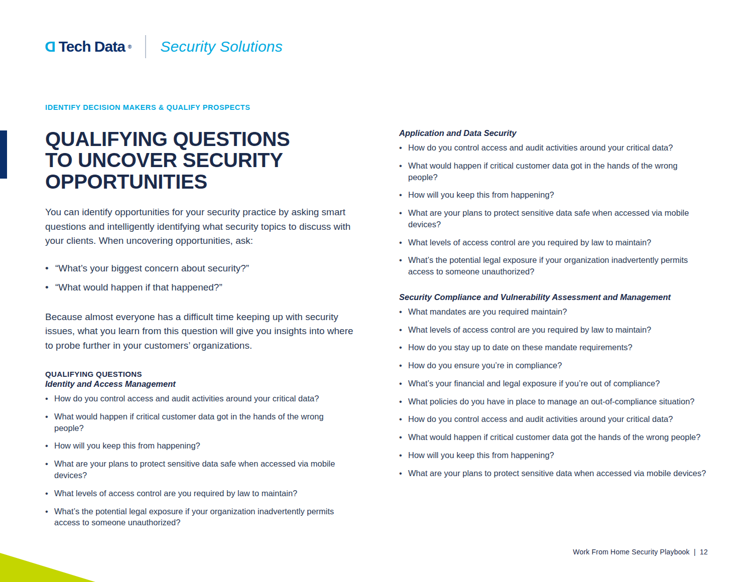DTech Data®
Security Solutions
Identify Decision Makers & Qualify Prospects
Qualifying Questions
to Uncover Security
Opportunities
You can identify opportunities for your security practice by asking smart questions and intelligently identifying what security topics to discuss with your clients. When uncovering opportunities, ask:
“What’s your biggest concern about security?”
“What would happen if that happened?”
Because almost everyone has a difficult time keeping up with security issues, what you learn from this question will give you insights into where to probe further in your customers’ organizations.
Qualifying Questions
Identity and Access Management
How do you control access and audit activities around your critical data?
What would happen if critical customer data got in the hands of the wrong people?
How will you keep this from happening?
What are your plans to protect sensitive data safe when accessed via mobile devices?
What levels of access control are you required by law to maintain?
What’s the potential legal exposure if your organization inadvertently permits access to someone unauthorized?
Application and Data Security
How do you control access and audit activities around your critical data?
What would happen if critical customer data got in the hands of the wrong people?
How will you keep this from happening?
What are your plans to protect sensitive data safe when accessed via mobile devices?
What levels of access control are you required by law to maintain?
What’s the potential legal exposure if your organization inadvertently permits access to someone unauthorized?
Security Compliance and Vulnerability Assessment and Management
What mandates are you required maintain?
What levels of access control are you required by law to maintain?
How do you stay up to date on these mandate requirements?
How do you ensure you’re in compliance?
What’s your financial and legal exposure if you’re out of compliance?
What policies do you have in place to manage an out-of-compliance situation?
How do you control access and audit activities around your critical data?
What would happen if critical customer data got the hands of the wrong people?
How will you keep this from happening?
What are your plans to protect sensitive data when accessed via mobile devices?
Work From Home Security Playbook | 12